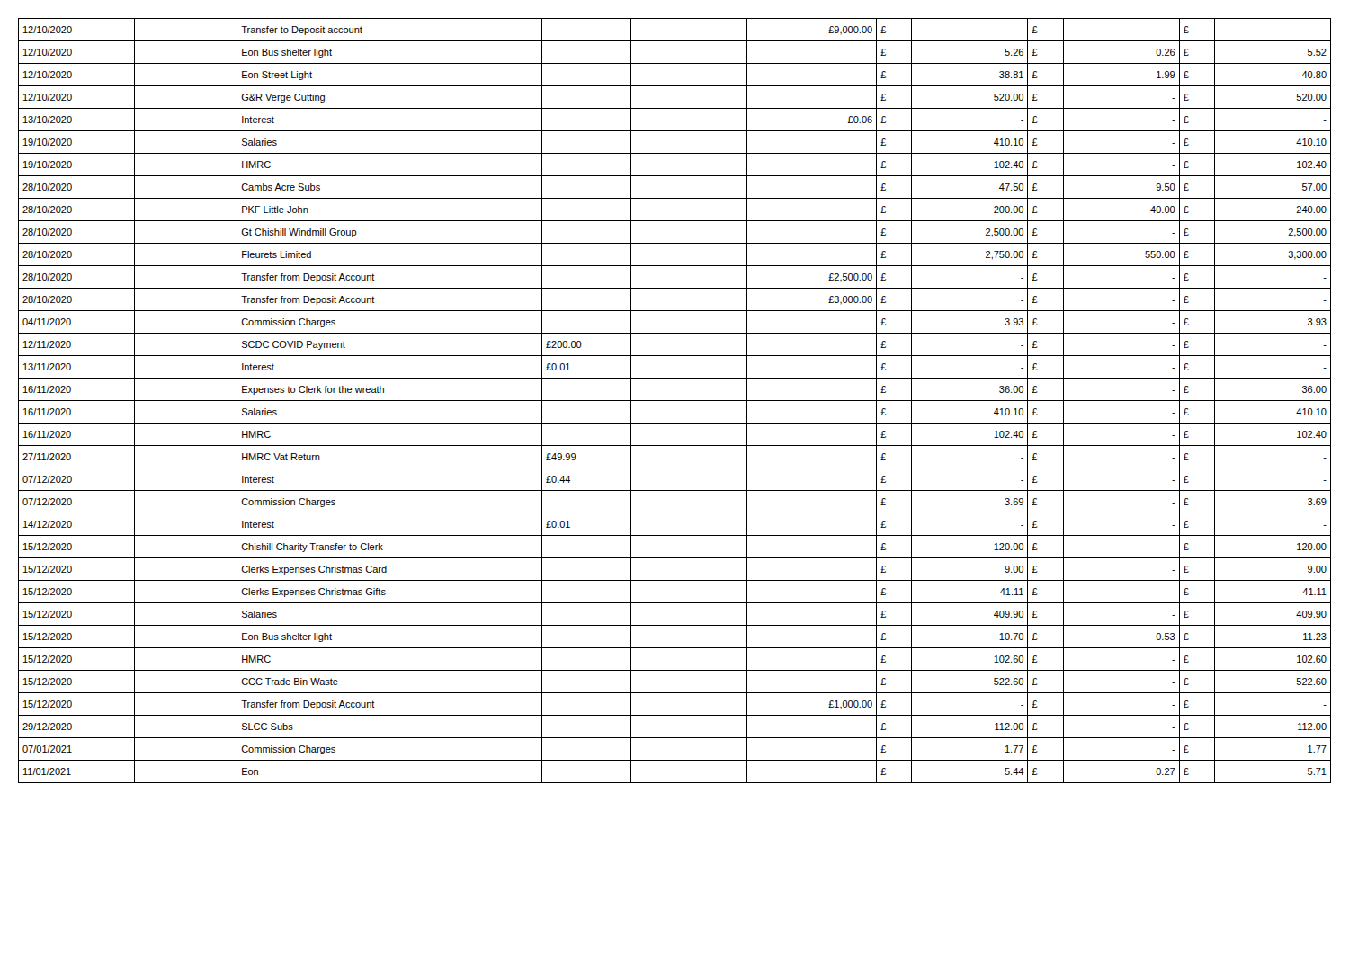| 12/10/2020 | | Transfer to Deposit account | | | £9,000.00 | £ | - | £ | - | £ | - |
| 12/10/2020 | | Eon Bus shelter light | | | | £ | 5.26 | £ | 0.26 | £ | 5.52 |
| 12/10/2020 | | Eon Street Light | | | | £ | 38.81 | £ | 1.99 | £ | 40.80 |
| 12/10/2020 | | G&R Verge Cutting | | | | £ | 520.00 | £ | - | £ | 520.00 |
| 13/10/2020 | | Interest | | | £0.06 | £ | - | £ | - | £ | - |
| 19/10/2020 | | Salaries | | | | £ | 410.10 | £ | - | £ | 410.10 |
| 19/10/2020 | | HMRC | | | | £ | 102.40 | £ | - | £ | 102.40 |
| 28/10/2020 | | Cambs Acre Subs | | | | £ | 47.50 | £ | 9.50 | £ | 57.00 |
| 28/10/2020 | | PKF Little John | | | | £ | 200.00 | £ | 40.00 | £ | 240.00 |
| 28/10/2020 | | Gt Chishill Windmill Group | | | | £ | 2,500.00 | £ | - | £ | 2,500.00 |
| 28/10/2020 | | Fleurets Limited | | | | £ | 2,750.00 | £ | 550.00 | £ | 3,300.00 |
| 28/10/2020 | | Transfer from Deposit Account | | | £2,500.00 | £ | - | £ | - | £ | - |
| 28/10/2020 | | Transfer from Deposit Account | | | £3,000.00 | £ | - | £ | - | £ | - |
| 04/11/2020 | | Commission Charges | | | | £ | 3.93 | £ | - | £ | 3.93 |
| 12/11/2020 | | SCDC COVID Payment | £200.00 | | | £ | - | £ | - | £ | - |
| 13/11/2020 | | Interest | £0.01 | | | £ | - | £ | - | £ | - |
| 16/11/2020 | | Expenses to Clerk for the wreath | | | | £ | 36.00 | £ | - | £ | 36.00 |
| 16/11/2020 | | Salaries | | | | £ | 410.10 | £ | - | £ | 410.10 |
| 16/11/2020 | | HMRC | | | | £ | 102.40 | £ | - | £ | 102.40 |
| 27/11/2020 | | HMRC Vat Return | £49.99 | | | £ | - | £ | - | £ | - |
| 07/12/2020 | | Interest | £0.44 | | | £ | - | £ | - | £ | - |
| 07/12/2020 | | Commission Charges | | | | £ | 3.69 | £ | - | £ | 3.69 |
| 14/12/2020 | | Interest | £0.01 | | | £ | - | £ | - | £ | - |
| 15/12/2020 | | Chishill Charity Transfer to Clerk | | | | £ | 120.00 | £ | - | £ | 120.00 |
| 15/12/2020 | | Clerks Expenses Christmas Card | | | | £ | 9.00 | £ | - | £ | 9.00 |
| 15/12/2020 | | Clerks Expenses Christmas Gifts | | | | £ | 41.11 | £ | - | £ | 41.11 |
| 15/12/2020 | | Salaries | | | | £ | 409.90 | £ | - | £ | 409.90 |
| 15/12/2020 | | Eon Bus shelter light | | | | £ | 10.70 | £ | 0.53 | £ | 11.23 |
| 15/12/2020 | | HMRC | | | | £ | 102.60 | £ | - | £ | 102.60 |
| 15/12/2020 | | CCC Trade Bin Waste | | | | £ | 522.60 | £ | - | £ | 522.60 |
| 15/12/2020 | | Transfer from Deposit Account | | | £1,000.00 | £ | - | £ | - | £ | - |
| 29/12/2020 | | SLCC Subs | | | | £ | 112.00 | £ | - | £ | 112.00 |
| 07/01/2021 | | Commission Charges | | | | £ | 1.77 | £ | - | £ | 1.77 |
| 11/01/2021 | | Eon | | | | £ | 5.44 | £ | 0.27 | £ | 5.71 |